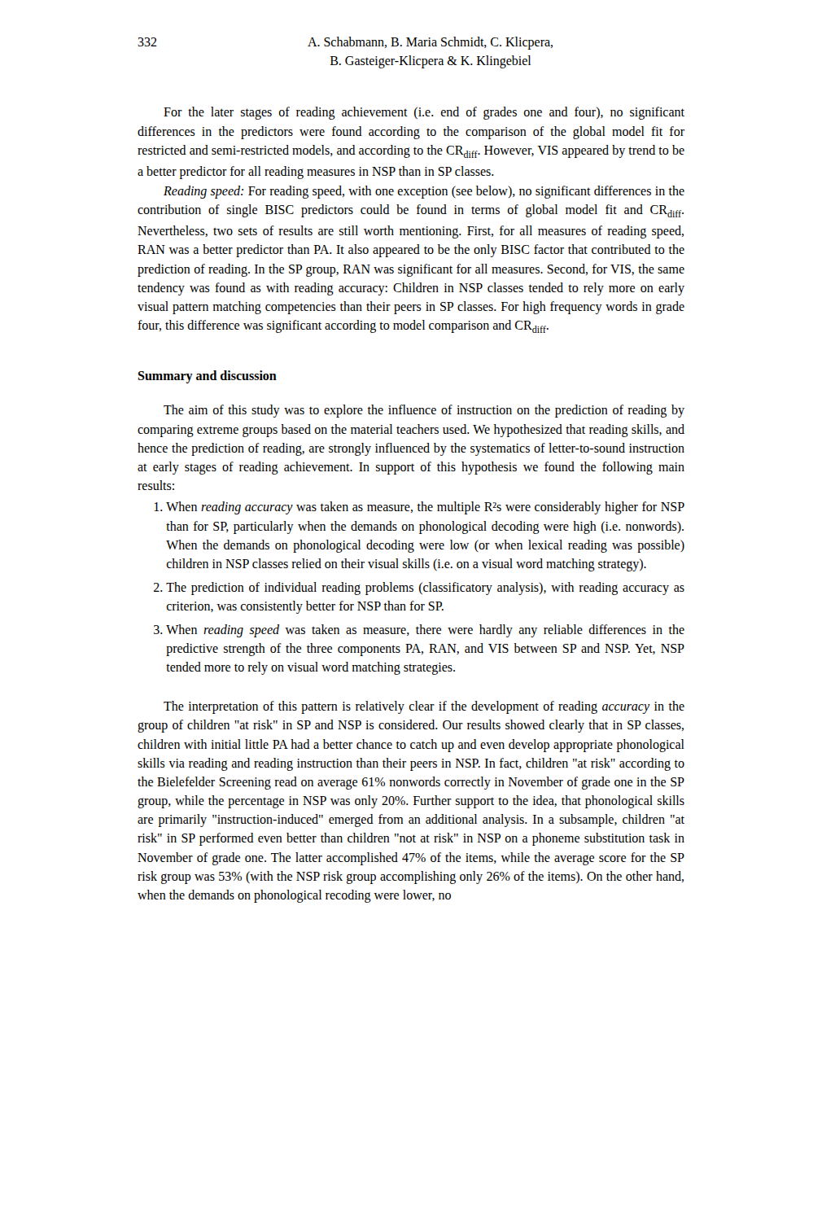332 A. Schabmann, B. Maria Schmidt, C. Klicpera, B. Gasteiger-Klicpera & K. Klingebiel
For the later stages of reading achievement (i.e. end of grades one and four), no significant differences in the predictors were found according to the comparison of the global model fit for restricted and semi-restricted models, and according to the CRdiff. However, VIS appeared by trend to be a better predictor for all reading measures in NSP than in SP classes.
Reading speed: For reading speed, with one exception (see below), no significant differences in the contribution of single BISC predictors could be found in terms of global model fit and CRdiff. Nevertheless, two sets of results are still worth mentioning. First, for all measures of reading speed, RAN was a better predictor than PA. It also appeared to be the only BISC factor that contributed to the prediction of reading. In the SP group, RAN was significant for all measures. Second, for VIS, the same tendency was found as with reading accuracy: Children in NSP classes tended to rely more on early visual pattern matching competencies than their peers in SP classes. For high frequency words in grade four, this difference was significant according to model comparison and CRdiff.
Summary and discussion
The aim of this study was to explore the influence of instruction on the prediction of reading by comparing extreme groups based on the material teachers used. We hypothesized that reading skills, and hence the prediction of reading, are strongly influenced by the systematics of letter-to-sound instruction at early stages of reading achievement. In support of this hypothesis we found the following main results:
When reading accuracy was taken as measure, the multiple R²s were considerably higher for NSP than for SP, particularly when the demands on phonological decoding were high (i.e. nonwords). When the demands on phonological decoding were low (or when lexical reading was possible) children in NSP classes relied on their visual skills (i.e. on a visual word matching strategy).
The prediction of individual reading problems (classificatory analysis), with reading accuracy as criterion, was consistently better for NSP than for SP.
When reading speed was taken as measure, there were hardly any reliable differences in the predictive strength of the three components PA, RAN, and VIS between SP and NSP. Yet, NSP tended more to rely on visual word matching strategies.
The interpretation of this pattern is relatively clear if the development of reading accuracy in the group of children "at risk" in SP and NSP is considered. Our results showed clearly that in SP classes, children with initial little PA had a better chance to catch up and even develop appropriate phonological skills via reading and reading instruction than their peers in NSP. In fact, children "at risk" according to the Bielefelder Screening read on average 61% nonwords correctly in November of grade one in the SP group, while the percentage in NSP was only 20%. Further support to the idea, that phonological skills are primarily "instruction-induced" emerged from an additional analysis. In a subsample, children "at risk" in SP performed even better than children "not at risk" in NSP on a phoneme substitution task in November of grade one. The latter accomplished 47% of the items, while the average score for the SP risk group was 53% (with the NSP risk group accomplishing only 26% of the items). On the other hand, when the demands on phonological recoding were lower, no